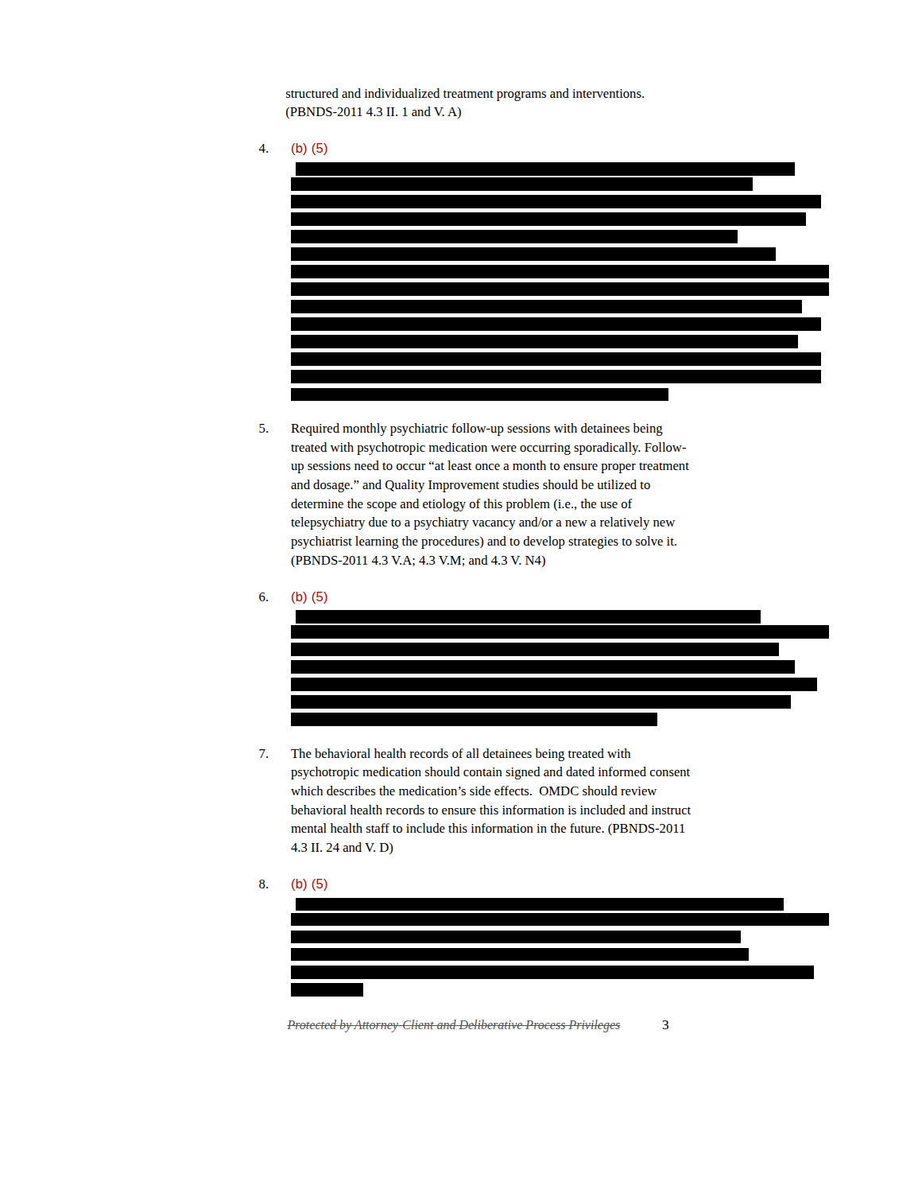structured and individualized treatment programs and interventions. (PBNDS-2011 4.3 II. 1 and V. A)
4.
(b) (5)
5. Required monthly psychiatric follow-up sessions with detainees being treated with psychotropic medication were occurring sporadically. Follow-up sessions need to occur “at least once a month to ensure proper treatment and dosage.” and Quality Improvement studies should be utilized to determine the scope and etiology of this problem (i.e., the use of telepsychiatry due to a psychiatry vacancy and/or a new a relatively new psychiatrist learning the procedures) and to develop strategies to solve it. (PBNDS-2011 4.3 V.A; 4.3 V.M; and 4.3 V. N4)
6.
(b) (5)
7. The behavioral health records of all detainees being treated with psychotropic medication should contain signed and dated informed consent which describes the medication’s side effects. OMDC should review behavioral health records to ensure this information is included and instruct mental health staff to include this information in the future. (PBNDS-2011 4.3 II. 24 and V. D)
8.
(b) (5)
Protected by Attorney-Client and Deliberative Process Privileges 3